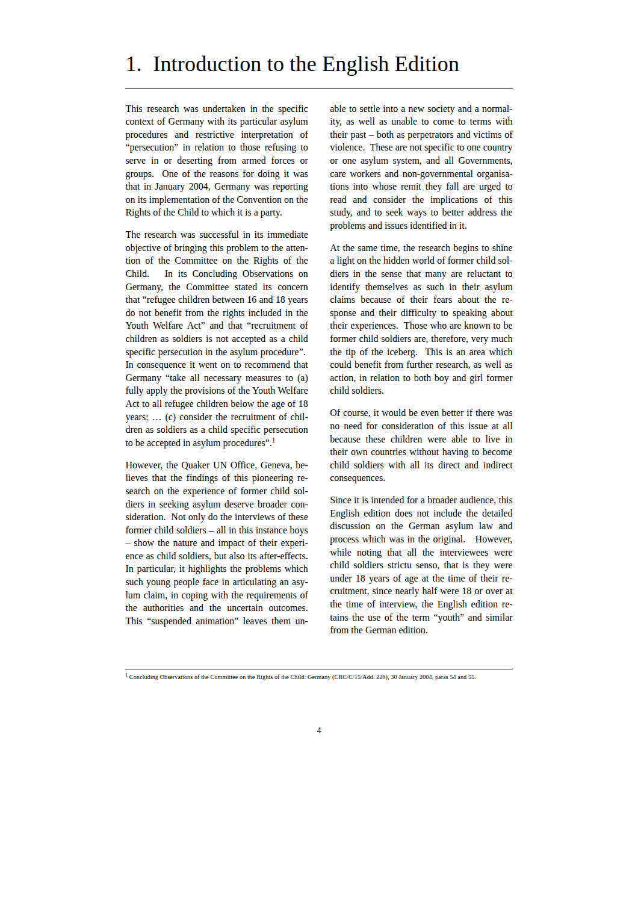1. Introduction to the English Edition
This research was undertaken in the specific context of Germany with its particular asylum procedures and restrictive interpretation of “persecution” in relation to those refusing to serve in or deserting from armed forces or groups. One of the reasons for doing it was that in January 2004, Germany was reporting on its implementation of the Convention on the Rights of the Child to which it is a party.
The research was successful in its immediate objective of bringing this problem to the attention of the Committee on the Rights of the Child. In its Concluding Observations on Germany, the Committee stated its concern that “refugee children between 16 and 18 years do not benefit from the rights included in the Youth Welfare Act” and that “recruitment of children as soldiers is not accepted as a child specific persecution in the asylum procedure”. In consequence it went on to recommend that Germany “take all necessary measures to (a) fully apply the provisions of the Youth Welfare Act to all refugee children below the age of 18 years; … (c) consider the recruitment of children as soldiers as a child specific persecution to be accepted in asylum procedures”.1
However, the Quaker UN Office, Geneva, believes that the findings of this pioneering research on the experience of former child soldiers in seeking asylum deserve broader consideration. Not only do the interviews of these former child soldiers – all in this instance boys – show the nature and impact of their experience as child soldiers, but also its after-effects. In particular, it highlights the problems which such young people face in articulating an asylum claim, in coping with the requirements of the authorities and the uncertain outcomes. This “suspended animation” leaves them unable to settle into a new society and a normality, as well as unable to come to terms with their past – both as perpetrators and victims of violence. These are not specific to one country or one asylum system, and all Governments, care workers and non-governmental organisations into whose remit they fall are urged to read and consider the implications of this study, and to seek ways to better address the problems and issues identified in it.
At the same time, the research begins to shine a light on the hidden world of former child soldiers in the sense that many are reluctant to identify themselves as such in their asylum claims because of their fears about the response and their difficulty to speaking about their experiences. Those who are known to be former child soldiers are, therefore, very much the tip of the iceberg. This is an area which could benefit from further research, as well as action, in relation to both boy and girl former child soldiers.
Of course, it would be even better if there was no need for consideration of this issue at all because these children were able to live in their own countries without having to become child soldiers with all its direct and indirect consequences.
Since it is intended for a broader audience, this English edition does not include the detailed discussion on the German asylum law and process which was in the original. However, while noting that all the interviewees were child soldiers strictu senso, that is they were under 18 years of age at the time of their recruitment, since nearly half were 18 or over at the time of interview, the English edition retains the use of the term “youth” and similar from the German edition.
1 Concluding Observations of the Committee on the Rights of the Child: Germany (CRC/C/15/Add. 226), 30 January 2004, paras 54 and 55.
4